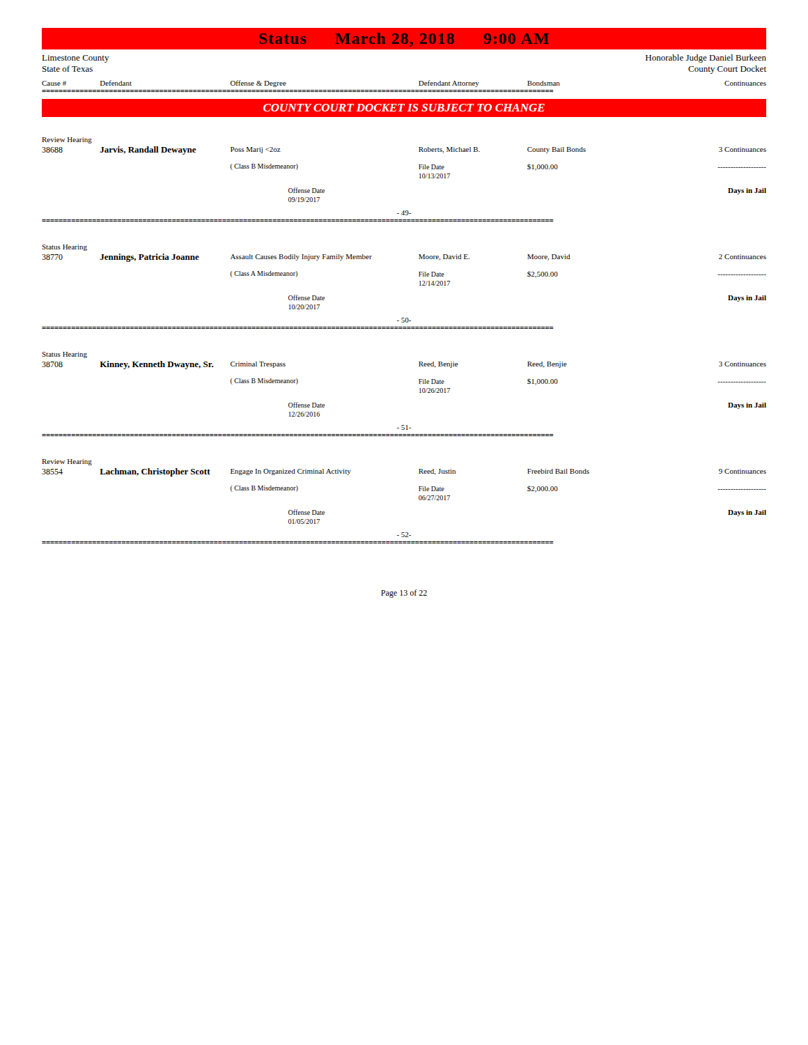Status March 28, 2018 9:00 AM
Limestone County
State of Texas
Honorable Judge Daniel Burkeen
County Court Docket
Cause #
Defendant
Offense & Degree
Defendant Attorney
Bondsman
Continuances
==========================================================================================================================
COUNTY COURT DOCKET IS SUBJECT TO CHANGE
Review Hearing
38688
Jarvis, Randall Dewayne
Poss Marij <2oz
Roberts, Michael B.
County Bail Bonds
3 Continuances
( Class B Misdemeanor)
File Date10/13/2017
$1,000.00
-------------------
Offense Date09/19/2017
Days in Jail
- 49-
==========================================================================================================================
Status Hearing
38770
Jennings, Patricia Joanne
Assault Causes Bodily Injury Family Member
Moore, David E.
Moore, David
2 Continuances
( Class A Misdemeanor)
File Date12/14/2017
$2,500.00
-------------------
Offense Date10/20/2017
Days in Jail
- 50-
==========================================================================================================================
Status Hearing
38708
Kinney, Kenneth Dwayne, Sr.
Criminal Trespass
Reed, Benjie
Reed, Benjie
3 Continuances
( Class B Misdemeanor)
File Date10/26/2017
$1,000.00
-------------------
Offense Date12/26/2016
Days in Jail
- 51-
==========================================================================================================================
Review Hearing
38554
Lachman, Christopher Scott
Engage In Organized Criminal Activity
Reed, Justin
Freebird Bail Bonds
9 Continuances
( Class B Misdemeanor)
File Date06/27/2017
$2,000.00
-------------------
Offense Date01/05/2017
Days in Jail
- 52-
==========================================================================================================================
Page 13 of 22